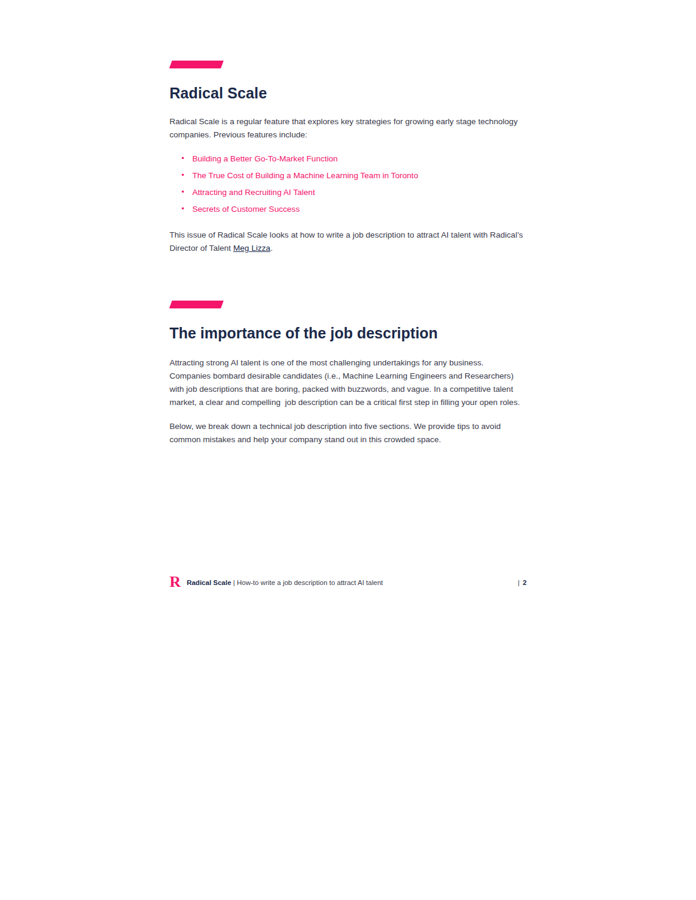Radical Scale
Radical Scale is a regular feature that explores key strategies for growing early stage technology companies. Previous features include:
Building a Better Go-To-Market Function
The True Cost of Building a Machine Learning Team in Toronto
Attracting and Recruiting AI Talent
Secrets of Customer Success
This issue of Radical Scale looks at how to write a job description to attract AI talent with Radical’s Director of Talent Meg Lizza.
The importance of the job description
Attracting strong AI talent is one of the most challenging undertakings for any business. Companies bombard desirable candidates (i.e., Machine Learning Engineers and Researchers) with job descriptions that are boring, packed with buzzwords, and vague. In a competitive talent market, a clear and compelling job description can be a critical first step in filling your open roles.
Below, we break down a technical job description into five sections. We provide tips to avoid common mistakes and help your company stand out in this crowded space.
R Radical Scale | How-to write a job description to attract AI talent
| 2